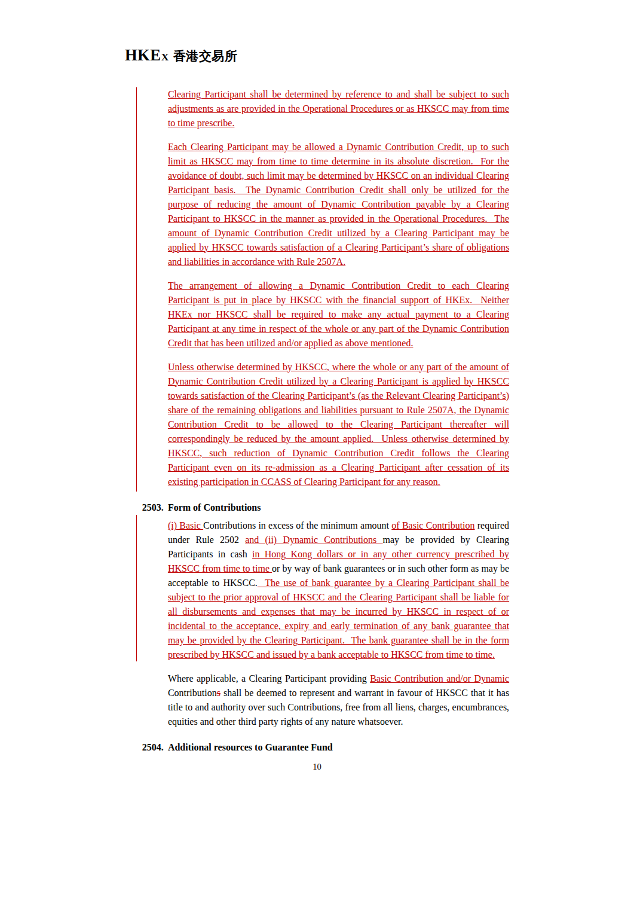HKEX 香港交易所
Clearing Participant shall be determined by reference to and shall be subject to such adjustments as are provided in the Operational Procedures or as HKSCC may from time to time prescribe.
Each Clearing Participant may be allowed a Dynamic Contribution Credit, up to such limit as HKSCC may from time to time determine in its absolute discretion. For the avoidance of doubt, such limit may be determined by HKSCC on an individual Clearing Participant basis. The Dynamic Contribution Credit shall only be utilized for the purpose of reducing the amount of Dynamic Contribution payable by a Clearing Participant to HKSCC in the manner as provided in the Operational Procedures. The amount of Dynamic Contribution Credit utilized by a Clearing Participant may be applied by HKSCC towards satisfaction of a Clearing Participant’s share of obligations and liabilities in accordance with Rule 2507A.
The arrangement of allowing a Dynamic Contribution Credit to each Clearing Participant is put in place by HKSCC with the financial support of HKEx. Neither HKEx nor HKSCC shall be required to make any actual payment to a Clearing Participant at any time in respect of the whole or any part of the Dynamic Contribution Credit that has been utilized and/or applied as above mentioned.
Unless otherwise determined by HKSCC, where the whole or any part of the amount of Dynamic Contribution Credit utilized by a Clearing Participant is applied by HKSCC towards satisfaction of the Clearing Participant’s (as the Relevant Clearing Participant’s) share of the remaining obligations and liabilities pursuant to Rule 2507A, the Dynamic Contribution Credit to be allowed to the Clearing Participant thereafter will correspondingly be reduced by the amount applied. Unless otherwise determined by HKSCC, such reduction of Dynamic Contribution Credit follows the Clearing Participant even on its re-admission as a Clearing Participant after cessation of its existing participation in CCASS of Clearing Participant for any reason.
2503. Form of Contributions
(i) Basic Contributions in excess of the minimum amount of Basic Contribution required under Rule 2502 and (ii) Dynamic Contributions may be provided by Clearing Participants in cash in Hong Kong dollars or in any other currency prescribed by HKSCC from time to time or by way of bank guarantees or in such other form as may be acceptable to HKSCC. The use of bank guarantee by a Clearing Participant shall be subject to the prior approval of HKSCC and the Clearing Participant shall be liable for all disbursements and expenses that may be incurred by HKSCC in respect of or incidental to the acceptance, expiry and early termination of any bank guarantee that may be provided by the Clearing Participant. The bank guarantee shall be in the form prescribed by HKSCC and issued by a bank acceptable to HKSCC from time to time.
Where applicable, a Clearing Participant providing Basic Contribution and/or Dynamic Contributions shall be deemed to represent and warrant in favour of HKSCC that it has title to and authority over such Contributions, free from all liens, charges, encumbrances, equities and other third party rights of any nature whatsoever.
2504. Additional resources to Guarantee Fund
10